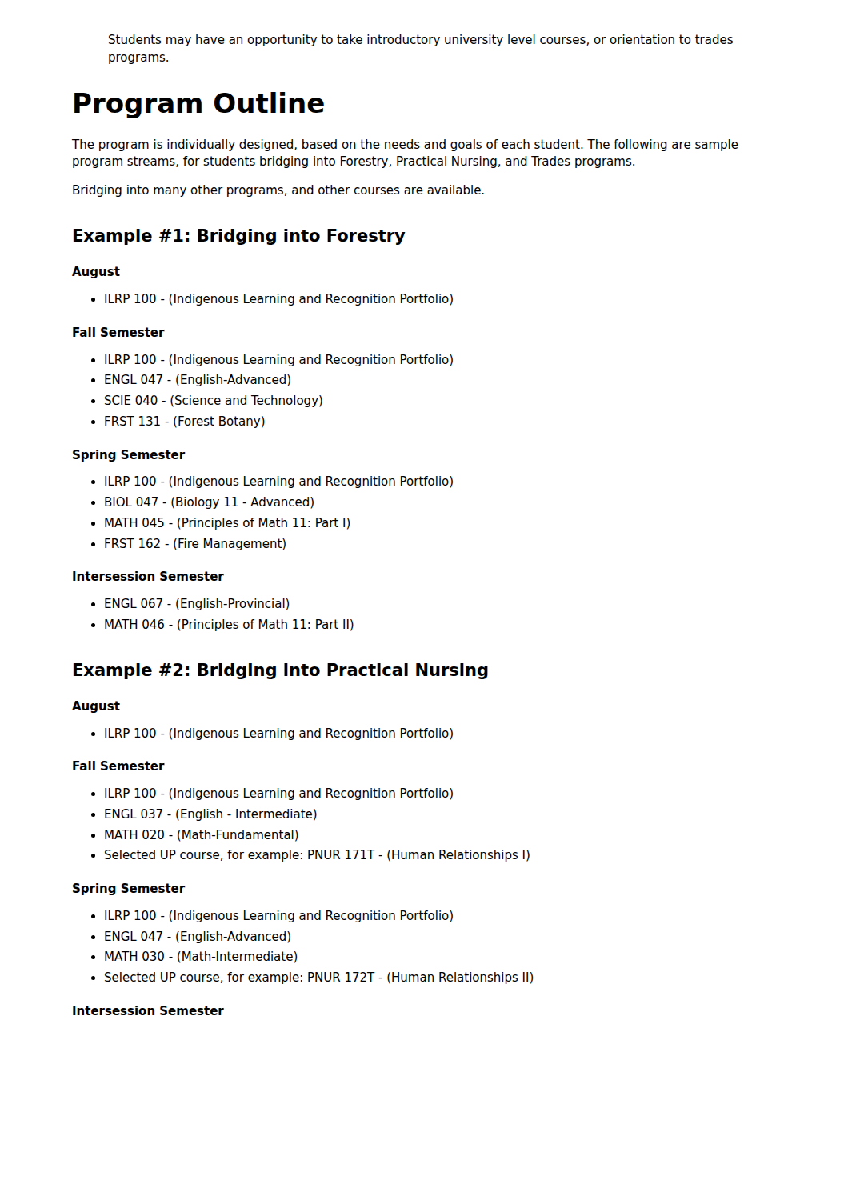Students may have an opportunity to take introductory university level courses, or orientation to trades programs.
Program Outline
The program is individually designed, based on the needs and goals of each student. The following are sample program streams, for students bridging into Forestry, Practical Nursing, and Trades programs.
Bridging into many other programs, and other courses are available.
Example #1: Bridging into Forestry
August
ILRP 100 - (Indigenous Learning and Recognition Portfolio)
Fall Semester
ILRP 100 - (Indigenous Learning and Recognition Portfolio)
ENGL 047 - (English-Advanced)
SCIE 040 - (Science and Technology)
FRST 131 - (Forest Botany)
Spring Semester
ILRP 100 - (Indigenous Learning and Recognition Portfolio)
BIOL 047 - (Biology 11 - Advanced)
MATH 045 - (Principles of Math 11: Part I)
FRST 162 - (Fire Management)
Intersession Semester
ENGL 067 - (English-Provincial)
MATH 046 - (Principles of Math 11: Part II)
Example #2: Bridging into Practical Nursing
August
ILRP 100 - (Indigenous Learning and Recognition Portfolio)
Fall Semester
ILRP 100 - (Indigenous Learning and Recognition Portfolio)
ENGL 037 - (English - Intermediate)
MATH 020 - (Math-Fundamental)
Selected UP course, for example: PNUR 171T - (Human Relationships I)
Spring Semester
ILRP 100 - (Indigenous Learning and Recognition Portfolio)
ENGL 047 - (English-Advanced)
MATH 030 - (Math-Intermediate)
Selected UP course, for example: PNUR 172T - (Human Relationships II)
Intersession Semester